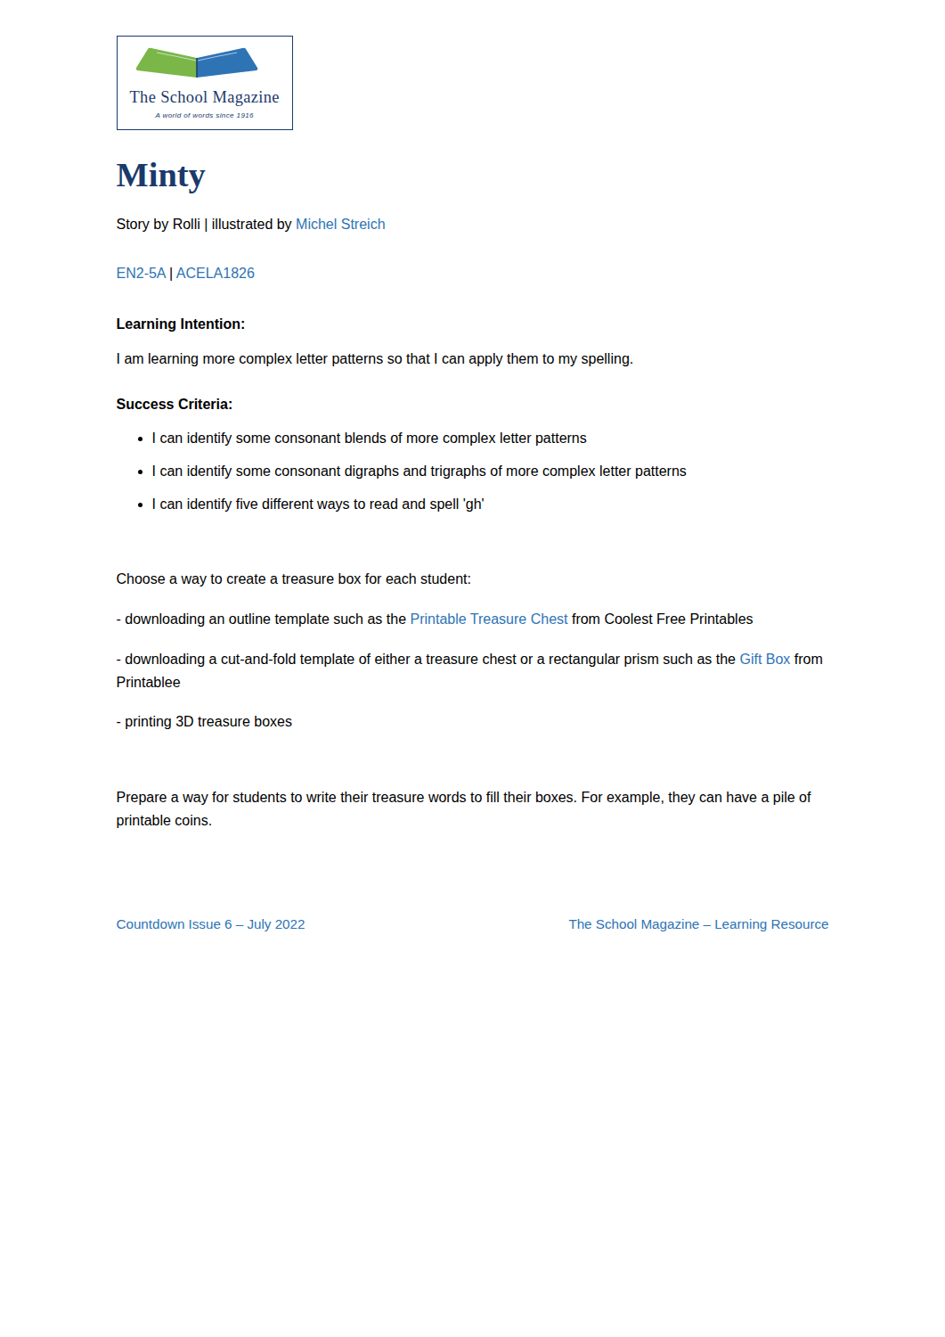The School Magazine
A world of words since 1916
Minty
Story by Rolli | illustrated by Michel Streich
EN2-5A | ACELA1826
Learning Intention:
I am learning more complex letter patterns so that I can apply them to my spelling.
Success Criteria:
I can identify some consonant blends of more complex letter patterns
I can identify some consonant digraphs and trigraphs of more complex letter patterns
I can identify five different ways to read and spell 'gh'
Choose a way to create a treasure box for each student:
- downloading an outline template such as the Printable Treasure Chest from Coolest Free Printables
- downloading a cut-and-fold template of either a treasure chest or a rectangular prism such as the Gift Box from Printablee
- printing 3D treasure boxes
Prepare a way for students to write their treasure words to fill their boxes. For example, they can have a pile of printable coins.
Countdown Issue 6 – July 2022 The School Magazine – Learning Resource